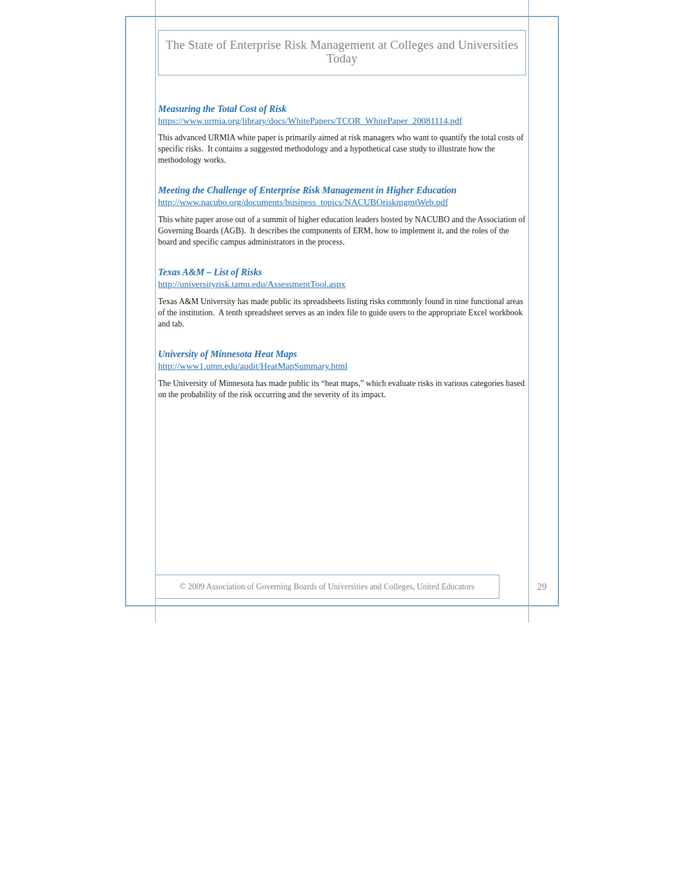The State of Enterprise Risk Management at Colleges and Universities Today
Measuring the Total Cost of Risk
https://www.urmia.org/library/docs/WhitePapers/TCOR_WhitePaper_20081114.pdf
This advanced URMIA white paper is primarily aimed at risk managers who want to quantify the total costs of specific risks. It contains a suggested methodology and a hypothetical case study to illustrate how the methodology works.
Meeting the Challenge of Enterprise Risk Management in Higher Education
http://www.nacubo.org/documents/business_topics/NACUBOriskmgmtWeb.pdf
This white paper arose out of a summit of higher education leaders hosted by NACUBO and the Association of Governing Boards (AGB). It describes the components of ERM, how to implement it, and the roles of the board and specific campus administrators in the process.
Texas A&M – List of Risks
http://universityrisk.tamu.edu/AssessmentTool.aspx
Texas A&M University has made public its spreadsheets listing risks commonly found in nine functional areas of the institution. A tenth spreadsheet serves as an index file to guide users to the appropriate Excel workbook and tab.
University of Minnesota Heat Maps
http://www1.umn.edu/audit/HeatMapSummary.html
The University of Minnesota has made public its “heat maps,” which evaluate risks in various categories based on the probability of the risk occurring and the severity of its impact.
© 2009 Association of Governing Boards of Universities and Colleges, United Educators
29